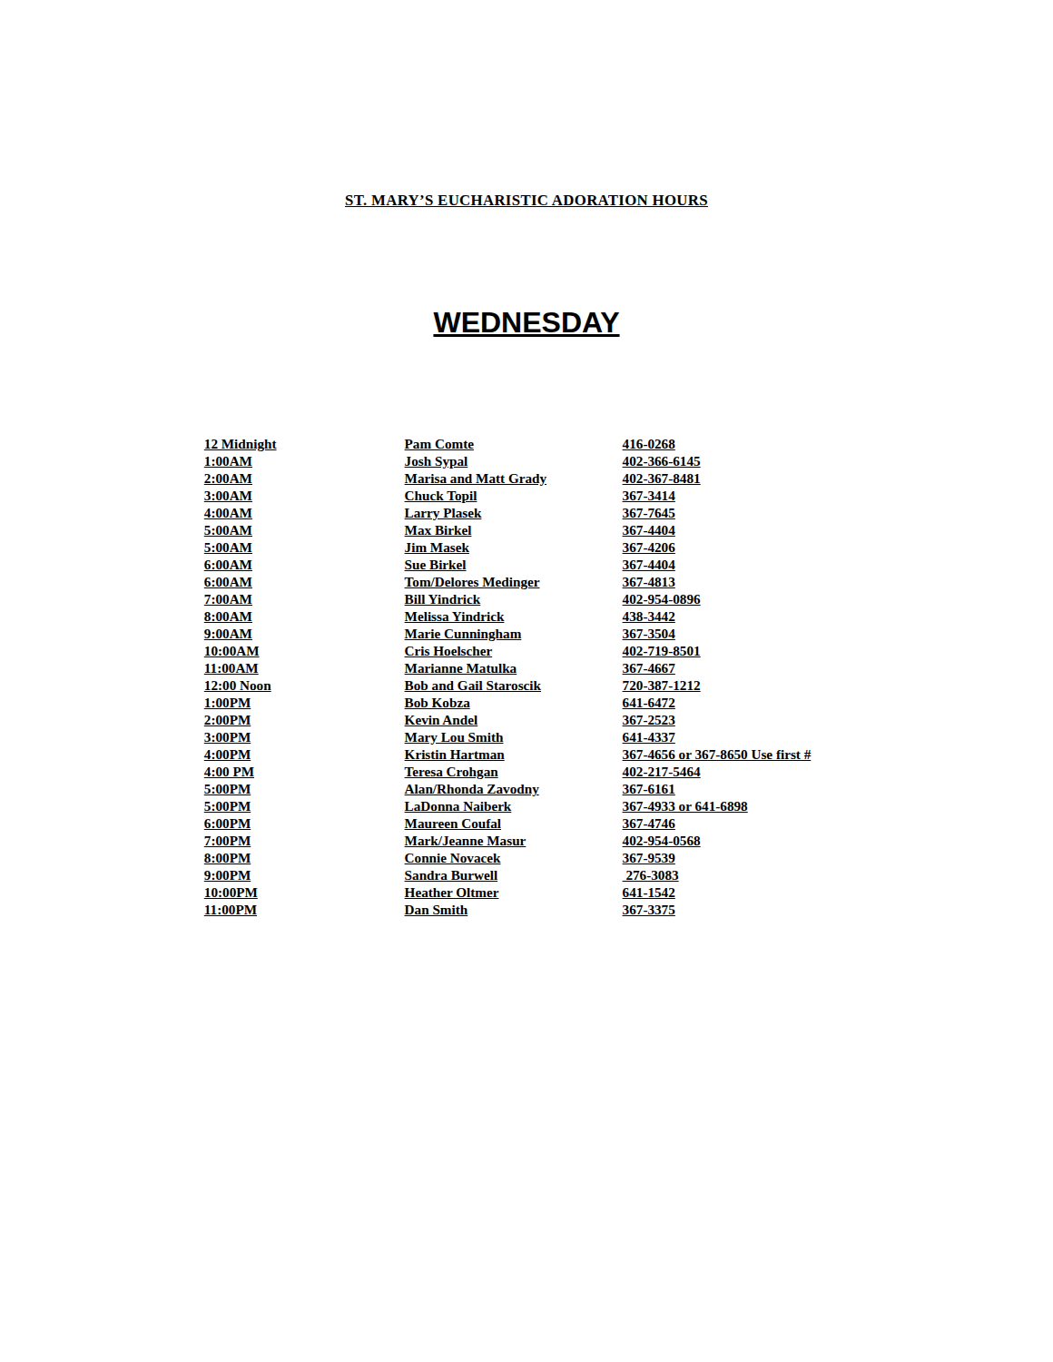ST. MARY’S EUCHARISTIC ADORATION HOURS
WEDNESDAY
| 12 Midnight | Pam Comte | 416-0268 |
| 1:00AM | Josh Sypal | 402-366-6145 |
| 2:00AM | Marisa and Matt Grady | 402-367-8481 |
| 3:00AM | Chuck Topil | 367-3414 |
| 4:00AM | Larry Plasek | 367-7645 |
| 5:00AM | Max Birkel | 367-4404 |
| 5:00AM | Jim Masek | 367-4206 |
| 6:00AM | Sue Birkel | 367-4404 |
| 6:00AM | Tom/Delores Medinger | 367-4813 |
| 7:00AM | Bill Yindrick | 402-954-0896 |
| 8:00AM | Melissa Yindrick | 438-3442 |
| 9:00AM | Marie Cunningham | 367-3504 |
| 10:00AM | Cris Hoelscher | 402-719-8501 |
| 11:00AM | Marianne Matulka | 367-4667 |
| 12:00 Noon | Bob and Gail Staroscik | 720-387-1212 |
| 1:00PM | Bob Kobza | 641-6472 |
| 2:00PM | Kevin Andel | 367-2523 |
| 3:00PM | Mary Lou Smith | 641-4337 |
| 4:00PM | Kristin Hartman | 367-4656 or 367-8650 Use first # |
| 4:00 PM | Teresa Crohgan | 402-217-5464 |
| 5:00PM | Alan/Rhonda Zavodny | 367-6161 |
| 5:00PM | LaDonna Naiberk | 367-4933 or 641-6898 |
| 6:00PM | Maureen Coufal | 367-4746 |
| 7:00PM | Mark/Jeanne Masur | 402-954-0568 |
| 8:00PM | Connie Novacek | 367-9539 |
| 9:00PM | Sandra Burwell | 276-3083 |
| 10:00PM | Heather Oltmer | 641-1542 |
| 11:00PM | Dan Smith | 367-3375 |